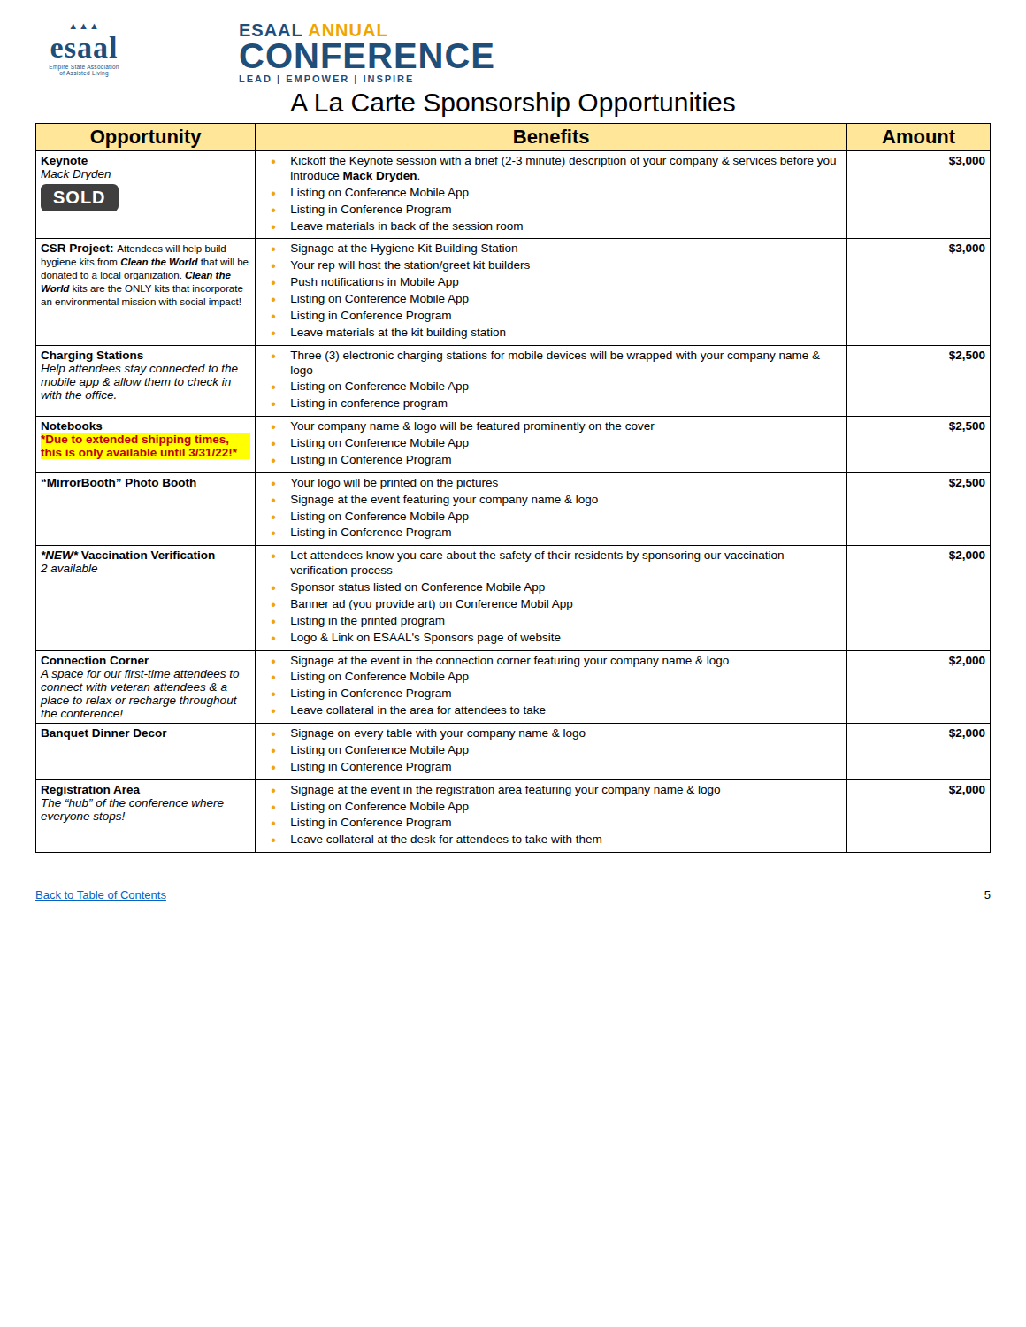▲▲▲
esaal
Empire State Association
of Assisted Living
ESAAL ANNUAL
CONFERENCE
LEAD | EMPOWER | INSPIRE
A La Carte Sponsorship Opportunities
| Opportunity | Benefits | Amount |
| --- | --- | --- |
| Keynote Mack Dryden SOLD | Kickoff the Keynote session with a brief (2-3 minute) description of your company & services before you introduce Mack Dryden . Listing on Conference Mobile App Listing in Conference Program Leave materials in back of the session room | $3,000 |
| CSR Project: Attendees will help build hygiene kits from Clean the World that will be donated to a local organization. Clean the World kits are the ONLY kits that incorporate an environmental mission with social impact! | Signage at the Hygiene Kit Building Station Your rep will host the station/greet kit builders Push notifications in Mobile App Listing on Conference Mobile App Listing in Conference Program Leave materials at the kit building station | $3,000 |
| Charging Stations Help attendees stay connected to the mobile app & allow them to check in with the office. | Three (3) electronic charging stations for mobile devices will be wrapped with your company name & logo Listing on Conference Mobile App Listing in conference program | $2,500 |
| Notebooks *Due to extended shipping times, this is only available until 3/31/22!* | Your company name & logo will be featured prominently on the cover Listing on Conference Mobile App Listing in Conference Program | $2,500 |
| “MirrorBooth” Photo Booth | Your logo will be printed on the pictures Signage at the event featuring your company name & logo Listing on Conference Mobile App Listing in Conference Program | $2,500 |
| *NEW* Vaccination Verification 2 available | Let attendees know you care about the safety of their residents by sponsoring our vaccination verification process Sponsor status listed on Conference Mobile App Banner ad (you provide art) on Conference Mobil App Listing in the printed program Logo & Link on ESAAL's Sponsors page of website | $2,000 |
| Connection Corner A space for our first-time attendees to connect with veteran attendees & a place to relax or recharge throughout the conference! | Signage at the event in the connection corner featuring your company name & logo Listing on Conference Mobile App Listing in Conference Program Leave collateral in the area for attendees to take | $2,000 |
| Banquet Dinner Decor | Signage on every table with your company name & logo Listing on Conference Mobile App Listing in Conference Program | $2,000 |
| Registration Area The “hub” of the conference where everyone stops! | Signage at the event in the registration area featuring your company name & logo Listing on Conference Mobile App Listing in Conference Program Leave collateral at the desk for attendees to take with them | $2,000 |
Back to Table of Contents
5